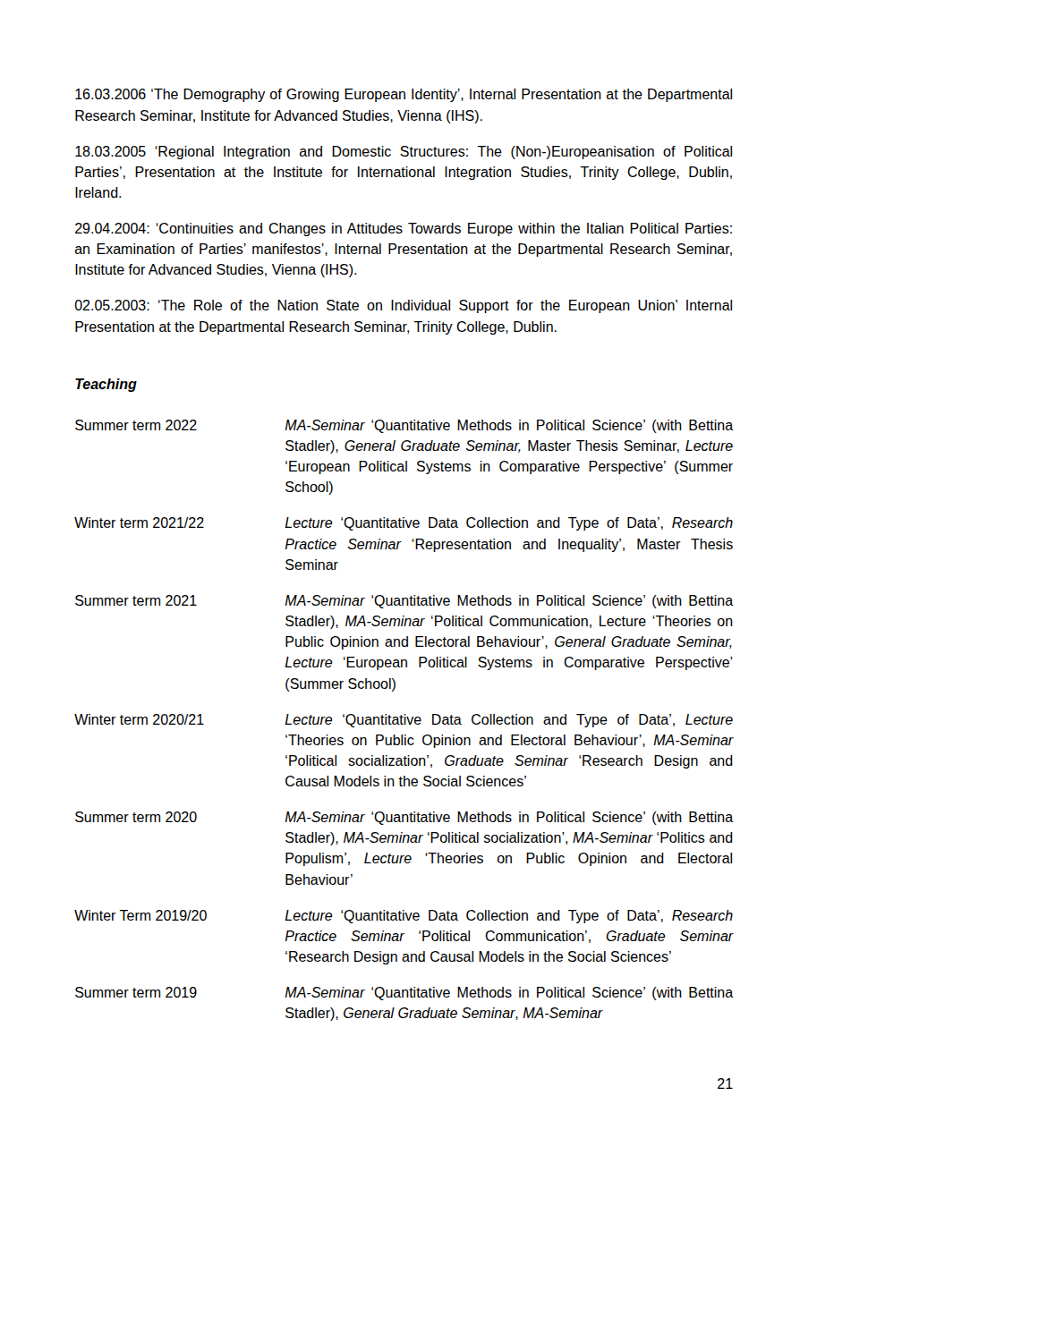16.03.2006 ‘The Demography of Growing European Identity’, Internal Presentation at the Departmental Research Seminar, Institute for Advanced Studies, Vienna (IHS).
18.03.2005 ‘Regional Integration and Domestic Structures: The (Non-)Europeanisation of Political Parties’, Presentation at the Institute for International Integration Studies, Trinity College, Dublin, Ireland.
29.04.2004: ‘Continuities and Changes in Attitudes Towards Europe within the Italian Political Parties: an Examination of Parties’ manifestos’, Internal Presentation at the Departmental Research Seminar, Institute for Advanced Studies, Vienna (IHS).
02.05.2003: ‘The Role of the Nation State on Individual Support for the European Union’ Internal Presentation at the Departmental Research Seminar, Trinity College, Dublin.
Teaching
| Summer term 2022 | MA-Seminar ‘Quantitative Methods in Political Science’ (with Bettina Stadler), General Graduate Seminar, Master Thesis Seminar, Lecture ‘European Political Systems in Comparative Perspective’ (Summer School) |
| Winter term 2021/22 | Lecture ‘Quantitative Data Collection and Type of Data’, Research Practice Seminar ‘Representation and Inequality’, Master Thesis Seminar |
| Summer term 2021 | MA-Seminar ‘Quantitative Methods in Political Science’ (with Bettina Stadler), MA-Seminar ‘Political Communication, Lecture ‘Theories on Public Opinion and Electoral Behaviour’, General Graduate Seminar, Lecture ‘European Political Systems in Comparative Perspective’ (Summer School) |
| Winter term 2020/21 | Lecture ‘Quantitative Data Collection and Type of Data’, Lecture ‘Theories on Public Opinion and Electoral Behaviour’, MA-Seminar ‘Political socialization’, Graduate Seminar ‘Research Design and Causal Models in the Social Sciences’ |
| Summer term 2020 | MA-Seminar ‘Quantitative Methods in Political Science’ (with Bettina Stadler), MA-Seminar ‘Political socialization’, MA-Seminar ‘Politics and Populism’, Lecture ‘Theories on Public Opinion and Electoral Behaviour’ |
| Winter Term 2019/20 | Lecture ‘Quantitative Data Collection and Type of Data’, Research Practice Seminar ‘Political Communication’, Graduate Seminar ‘Research Design and Causal Models in the Social Sciences’ |
| Summer term 2019 | MA-Seminar ‘Quantitative Methods in Political Science’ (with Bettina Stadler), General Graduate Seminar , MA-Seminar |
21